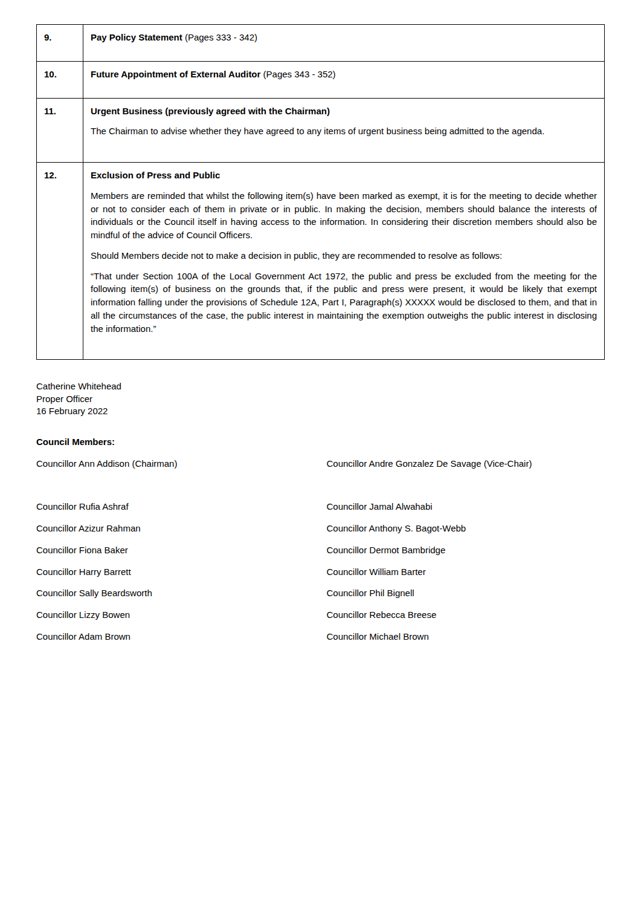| 9. | Pay Policy Statement (Pages 333 - 342) |
| 10. | Future Appointment of External Auditor (Pages 343 - 352) |
| 11. | Urgent Business (previously agreed with the Chairman) The Chairman to advise whether they have agreed to any items of urgent business being admitted to the agenda. |
| 12. | Exclusion of Press and Public Members are reminded that whilst the following item(s) have been marked as exempt, it is for the meeting to decide whether or not to consider each of them in private or in public. In making the decision, members should balance the interests of individuals or the Council itself in having access to the information. In considering their discretion members should also be mindful of the advice of Council Officers. Should Members decide not to make a decision in public, they are recommended to resolve as follows: “That under Section 100A of the Local Government Act 1972, the public and press be excluded from the meeting for the following item(s) of business on the grounds that, if the public and press were present, it would be likely that exempt information falling under the provisions of Schedule 12A, Part I, Paragraph(s) XXXXX would be disclosed to them, and that in all the circumstances of the case, the public interest in maintaining the exemption outweighs the public interest in disclosing the information.” |
Catherine Whitehead
Proper Officer
16 February 2022
Council Members:
| Councillor Ann Addison (Chairman) | Councillor Andre Gonzalez De Savage (Vice-Chair) |
| Councillor Rufia Ashraf | Councillor Jamal Alwahabi |
| Councillor Azizur Rahman | Councillor Anthony S. Bagot-Webb |
| Councillor Fiona Baker | Councillor Dermot Bambridge |
| Councillor Harry Barrett | Councillor William Barter |
| Councillor Sally Beardsworth | Councillor Phil Bignell |
| Councillor Lizzy Bowen | Councillor Rebecca Breese |
| Councillor Adam Brown | Councillor Michael Brown |